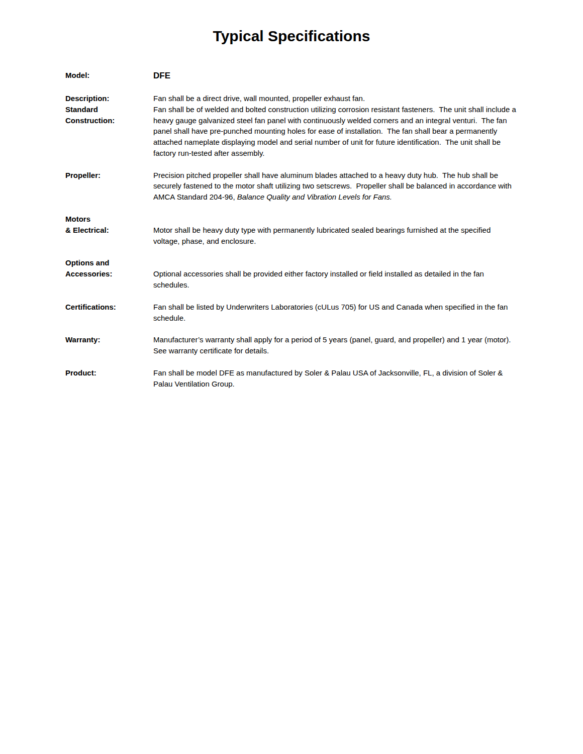Typical Specifications
| Model: | DFE |
| Description: | Fan shall be a direct drive, wall mounted, propeller exhaust fan. |
| Standard Construction: | Fan shall be of welded and bolted construction utilizing corrosion resistant fasteners. The unit shall include a heavy gauge galvanized steel fan panel with continuously welded corners and an integral venturi. The fan panel shall have pre-punched mounting holes for ease of installation. The fan shall bear a permanently attached nameplate displaying model and serial number of unit for future identification. The unit shall be factory run-tested after assembly. |
| Propeller: | Precision pitched propeller shall have aluminum blades attached to a heavy duty hub. The hub shall be securely fastened to the motor shaft utilizing two setscrews. Propeller shall be balanced in accordance with AMCA Standard 204-96, Balance Quality and Vibration Levels for Fans. |
| Motors & Electrical: | Motor shall be heavy duty type with permanently lubricated sealed bearings furnished at the specified voltage, phase, and enclosure. |
| Options and Accessories: | Optional accessories shall be provided either factory installed or field installed as detailed in the fan schedules. |
| Certifications: | Fan shall be listed by Underwriters Laboratories (cULus 705) for US and Canada when specified in the fan schedule. |
| Warranty: | Manufacturer’s warranty shall apply for a period of 5 years (panel, guard, and propeller) and 1 year (motor). See warranty certificate for details. |
| Product: | Fan shall be model DFE as manufactured by Soler & Palau USA of Jacksonville, FL, a division of Soler & Palau Ventilation Group. |